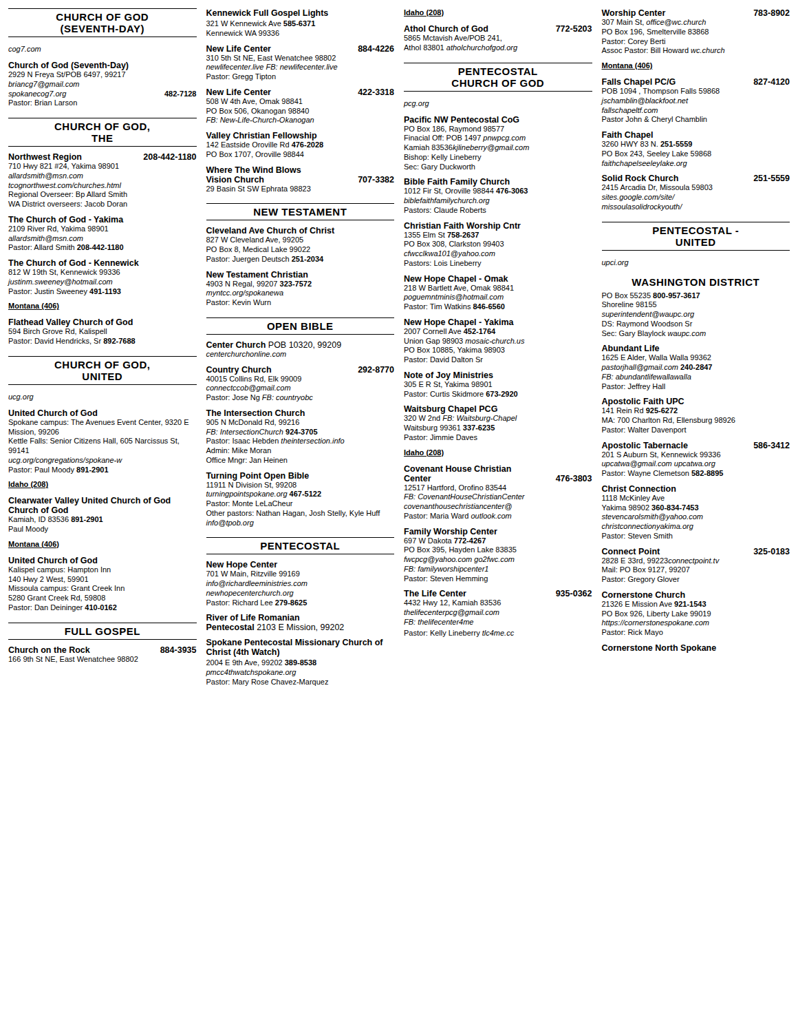CHURCH OF GOD
(SEVENTH-DAY)
cog7.com
Church of God (Seventh-Day)
2929 N Freya St/POB 6497, 99217
briancg7@gmail.com
spokanecog7.org 482-7128
Pastor: Brian Larson
CHURCH OF GOD,
THE
Northwest Region 208-442-1180
710 Hwy 821 #24, Yakima 98901
allardsmith@msn.com
tcognorthwest.com/churches.html
Regional Overseer: Bp Allard Smith
WA District overseers: Jacob Doran
The Church of God - Yakima
2109 River Rd, Yakima 98901
allardsmith@msn.com
Pastor: Allard Smith 208-442-1180
The Church of God - Kennewick
812 W 19th St, Kennewick 99336
justinm.sweeney@hotmail.com
Pastor: Justin Sweeney 491-1193
Montana (406)
Flathead Valley Church of God
594 Birch Grove Rd, Kalispell
Pastor: David Hendricks, Sr 892-7688
CHURCH OF GOD,
UNITED
ucg.org
United Church of God
Spokane campus: The Avenues Event Center, 9320 E Mission, 99206
Kettle Falls: Senior Citizens Hall, 605 Narcissus St, 99141
ucg.org/congregations/spokane-w
Pastor: Paul Moody 891-2901
Idaho (208)
Clearwater Valley United Church of God Church of God
Kamiah, ID 83536 891-2901
Paul Moody
Montana (406)
United Church of God
Kalispel campus: Hampton Inn
140 Hwy 2 West, 59901
Missoula campus: Grant Creek Inn
5280 Grant Creek Rd, 59808
Pastor: Dan Deininger 410-0162
FULL GOSPEL
Church on the Rock 884-3935
166 9th St NE, East Wenatchee 98802
Kennewick Full Gospel Lights
321 W Kennewick Ave 585-6371
Kennewick WA 99336
New Life Center 884-4226
310 5th St NE, East Wenatchee 98802
newlifecenter.live FB: newlifecenter.live
Pastor: Gregg Tipton
New Life Center 422-3318
508 W 4th Ave, Omak 98841
PO Box 506, Okanogan 98840
FB: New-Life-Church-Okanogan
Valley Christian Fellowship
142 Eastside Oroville Rd 476-2028
PO Box 1707, Oroville 98844
Where The Wind Blows
Vision Church 707-3382
29 Basin St SW Ephrata 98823
NEW TESTAMENT
Cleveland Ave Church of Christ
827 W Cleveland Ave, 99205
PO Box 8, Medical Lake 99022
Pastor: Juergen Deutsch 251-2034
New Testament Christian
4903 N Regal, 99207 323-7572
myntcc.org/spokanewa
Pastor: Kevin Wurn
OPEN BIBLE
Center Church POB 10320, 99209
centerchurchonline.com
Country Church 292-8770
40015 Collins Rd, Elk 99009
connectccob@gmail.com
Pastor: Jose Ng FB: countryobc
The Intersection Church
905 N McDonald Rd, 99216
FB: IntersectionChurch 924-3705
Pastor: Isaac Hebden theintersection.info
Admin: Mike Moran
Office Mngr: Jan Heinen
Turning Point Open Bible
11911 N Division St, 99208
turningpointspokane.org 467-5122
Pastor: Monte LeLaCheur
Other pastors: Nathan Hagan, Josh Stelly, Kyle Huff info@tpob.org
PENTECOSTAL
New Hope Center
701 W Main, Ritzville 99169
info@richardleeministries.com
newhopecenterchurch.org
Pastor: Richard Lee 279-8625
River of Life Romanian
Pentecostal 2103 E Mission, 99202
Spokane Pentecostal Missionary Church of Christ (4th Watch)
2004 E 9th Ave, 99202 389-8538
pmcc4thwatchspokane.org
Pastor: Mary Rose Chavez-Marquez
Idaho (208)
Athol Church of God 772-5203
5865 Mctavish Ave/POB 241,
Athol 83801 atholchurchofgod.org
PENTECOSTAL
CHURCH OF GOD
pcg.org
Pacific NW Pentecostal CoG
PO Box 186, Raymond 98577
Finacial Off: POB 1497 pnwpcg.com
Kamiah 83536kjlineberry@gmail.com
Bishop: Kelly Lineberry
Sec: Gary Duckworth
Bible Faith Family Church
1012 Fir St, Oroville 98844 476-3063
biblefaithfamilychurch.org
Pastors: Claude Roberts
Christian Faith Worship Cntr
1355 Elm St 758-2637
PO Box 308, Clarkston 99403
cfwcclkwa101@yahoo.com
Pastors: Lois Lineberry
New Hope Chapel - Omak
218 W Bartlett Ave, Omak 98841
poguemntminis@hotmail.com
Pastor: Tim Watkins 846-6560
New Hope Chapel - Yakima
2007 Cornell Ave 452-1764
Union Gap 98903 mosaic-church.us
PO Box 10885, Yakima 98903
Pastor: David Dalton Sr
Note of Joy Ministries
305 E R St, Yakima 98901
Pastor: Curtis Skidmore 673-2920
Waitsburg Chapel PCG
320 W 2nd FB: Waitsburg-Chapel
Waitsburg 99361 337-6235
Pastor: Jimmie Daves
Idaho (208)
Covenant House Christian
Center 476-3803
12517 Hartford, Orofino 83544
FB: CovenantHouseChristianCenter
covenanthousechristiancenter@
Pastor: Maria Ward outlook.com
Family Worship Center
697 W Dakota 772-4267
PO Box 395, Hayden Lake 83835
fwcpcg@yahoo.com go2fwc.com
FB: familyworshipcenter1
Pastor: Steven Hemming
The Life Center 935-0362
4432 Hwy 12, Kamiah 83536
thelifecenterpcg@gmail.com
FB: thelifecenter4me
Pastor: Kelly Lineberry tlc4me.cc
Worship Center 783-8902
307 Main St, office@wc.church
PO Box 196, Smelterville 83868
Pastor: Corey Berti
Assoc Pastor: Bill Howard wc.church
Montana (406)
Falls Chapel PC/G 827-4120
POB 1094 , Thompson Falls 59868
jschamblin@blackfoot.net
fallschapeltf.com
Pastor John & Cheryl Chamblin
Faith Chapel
3260 HWY 83 N. 251-5559
PO Box 243, Seeley Lake 59868
faithchapelseeleylake.org
Solid Rock Church 251-5559
2415 Arcadia Dr, Missoula 59803
sites.google.com/site/
missoulasolidrockyouth/
PENTECOSTAL -
UNITED
upci.org
WASHINGTON DISTRICT
PO Box 55235 800-957-3617
Shoreline 98155
superintendent@waupc.org
DS: Raymond Woodson Sr
Sec: Gary Blaylock waupc.com
Abundant Life
1625 E Alder, Walla Walla 99362
pastorjhall@gmail.com 240-2847
FB: abundantlifewallawalla
Pastor: Jeffrey Hall
Apostolic Faith UPC
141 Rein Rd 925-6272
MA: 700 Charlton Rd, Ellensburg 98926
Pastor: Walter Davenport
Apostolic Tabernacle 586-3412
201 S Auburn St, Kennewick 99336
upcatwa@gmail.com upcatwa.org
Pastor: Wayne Clemetson 582-8895
Christ Connection
1118 McKinley Ave
Yakima 98902 360-834-7453
stevencarolsmith@yahoo.com
christconnectionyakima.org
Pastor: Steven Smith
Connect Point 325-0183
2828 E 33rd, 99223connectpoint.tv
Mail: PO Box 9127, 99207
Pastor: Gregory Glover
Cornerstone Church
21326 E Mission Ave 921-1543
PO Box 926, Liberty Lake 99019
https://cornerstonespokane.com
Pastor: Rick Mayo
Cornerstone North Spokane